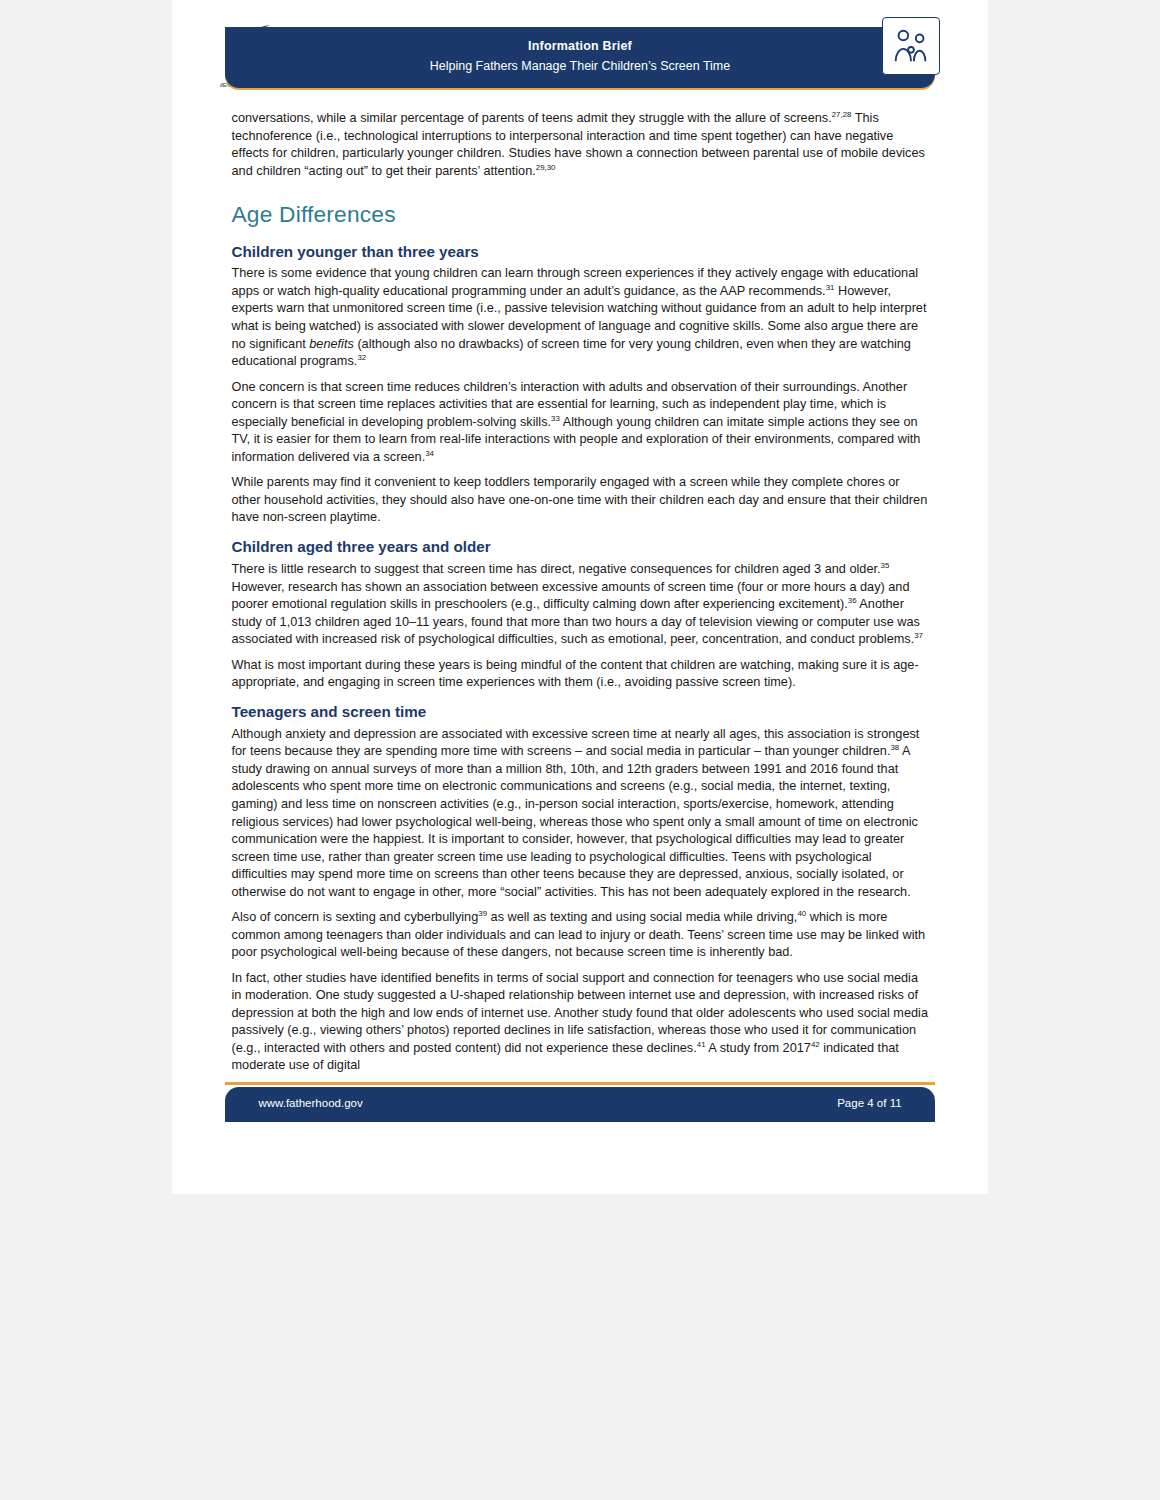DEPARTMENT OF HEALTH & HUMAN SERVICES
Information Brief
Helping Fathers Manage Their Children’s Screen Time
National
Responsible
Fatherhood
Clearinghouse
conversations, while a similar percentage of parents of teens admit they struggle with the allure of screens.27,28 This technoference (i.e., technological interruptions to interpersonal interaction and time spent together) can have negative effects for children, particularly younger children. Studies have shown a connection between parental use of mobile devices and children “acting out” to get their parents’ attention.29,30
Age Differences
Children younger than three years
There is some evidence that young children can learn through screen experiences if they actively engage with educational apps or watch high-quality educational programming under an adult’s guidance, as the AAP recommends.31 However, experts warn that unmonitored screen time (i.e., passive television watching without guidance from an adult to help interpret what is being watched) is associated with slower development of language and cognitive skills. Some also argue there are no significant benefits (although also no drawbacks) of screen time for very young children, even when they are watching educational programs.32
One concern is that screen time reduces children’s interaction with adults and observation of their surroundings. Another concern is that screen time replaces activities that are essential for learning, such as independent play time, which is especially beneficial in developing problem-solving skills.33 Although young children can imitate simple actions they see on TV, it is easier for them to learn from real-life interactions with people and exploration of their environments, compared with information delivered via a screen.34
While parents may find it convenient to keep toddlers temporarily engaged with a screen while they complete chores or other household activities, they should also have one-on-one time with their children each day and ensure that their children have non-screen playtime.
Children aged three years and older
There is little research to suggest that screen time has direct, negative consequences for children aged 3 and older.35 However, research has shown an association between excessive amounts of screen time (four or more hours a day) and poorer emotional regulation skills in preschoolers (e.g., difficulty calming down after experiencing excitement).36 Another study of 1,013 children aged 10–11 years, found that more than two hours a day of television viewing or computer use was associated with increased risk of psychological difficulties, such as emotional, peer, concentration, and conduct problems.37
What is most important during these years is being mindful of the content that children are watching, making sure it is age-appropriate, and engaging in screen time experiences with them (i.e., avoiding passive screen time).
Teenagers and screen time
Although anxiety and depression are associated with excessive screen time at nearly all ages, this association is strongest for teens because they are spending more time with screens – and social media in particular – than younger children.38 A study drawing on annual surveys of more than a million 8th, 10th, and 12th graders between 1991 and 2016 found that adolescents who spent more time on electronic communications and screens (e.g., social media, the internet, texting, gaming) and less time on nonscreen activities (e.g., in-person social interaction, sports/exercise, homework, attending religious services) had lower psychological well-being, whereas those who spent only a small amount of time on electronic communication were the happiest. It is important to consider, however, that psychological difficulties may lead to greater screen time use, rather than greater screen time use leading to psychological difficulties. Teens with psychological difficulties may spend more time on screens than other teens because they are depressed, anxious, socially isolated, or otherwise do not want to engage in other, more “social” activities. This has not been adequately explored in the research.
Also of concern is sexting and cyberbullying39 as well as texting and using social media while driving,40 which is more common among teenagers than older individuals and can lead to injury or death. Teens’ screen time use may be linked with poor psychological well-being because of these dangers, not because screen time is inherently bad.
In fact, other studies have identified benefits in terms of social support and connection for teenagers who use social media in moderation. One study suggested a U-shaped relationship between internet use and depression, with increased risks of depression at both the high and low ends of internet use. Another study found that older adolescents who used social media passively (e.g., viewing others’ photos) reported declines in life satisfaction, whereas those who used it for communication (e.g., interacted with others and posted content) did not experience these declines.41 A study from 201742 indicated that moderate use of digital
www.fatherhood.gov Page 4 of 11